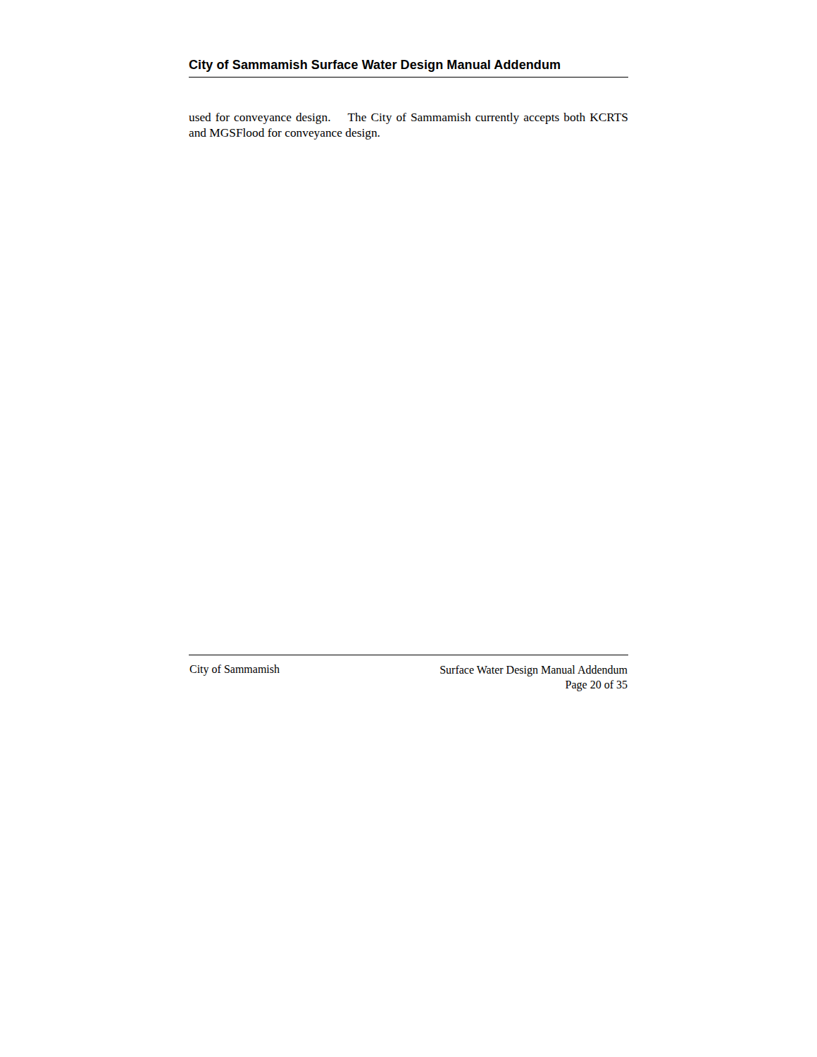City of Sammamish Surface Water Design Manual Addendum
used for conveyance design. The City of Sammamish currently accepts both KCRTS and MGSFlood for conveyance design.
| City of Sammamish | Surface Water Design Manual Addendum Page 20 of 35 |